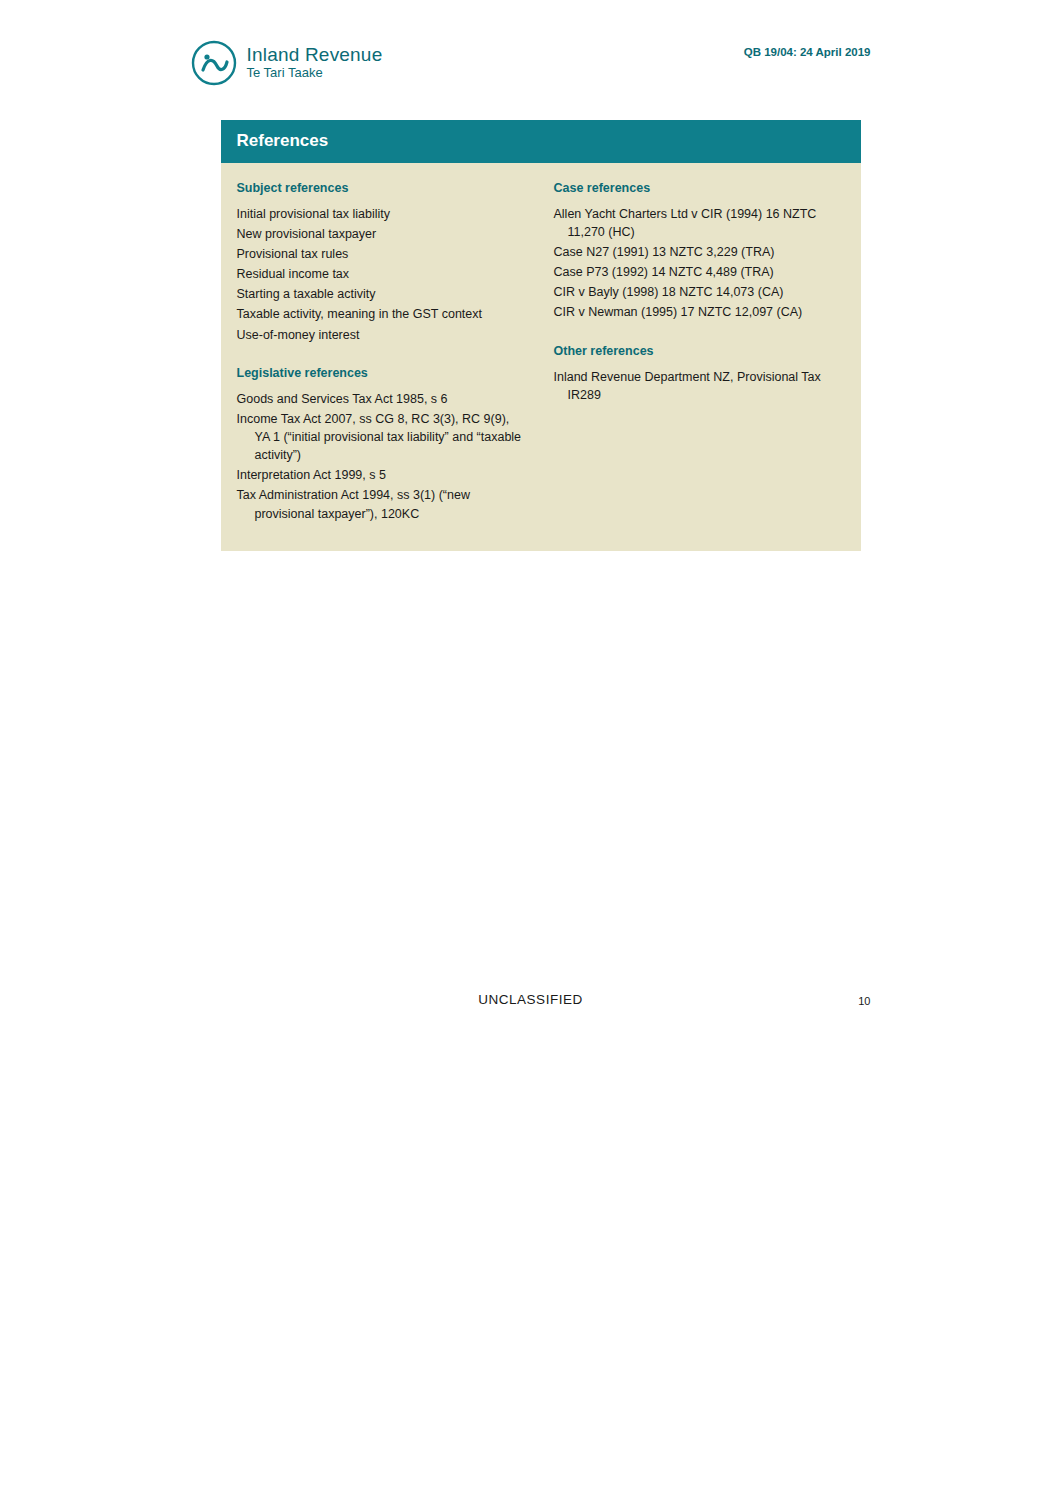Inland Revenue
Te Tari Taake
QB 19/04: 24 April 2019
References
Subject references
Initial provisional tax liability
New provisional taxpayer
Provisional tax rules
Residual income tax
Starting a taxable activity
Taxable activity, meaning in the GST context
Use-of-money interest
Legislative references
Goods and Services Tax Act 1985, s 6
Income Tax Act 2007, ss CG 8, RC 3(3), RC 9(9), YA 1 (“initial provisional tax liability” and “taxable activity”)
Interpretation Act 1999, s 5
Tax Administration Act 1994, ss 3(1) (“new provisional taxpayer”), 120KC
Case references
Allen Yacht Charters Ltd v CIR (1994) 16 NZTC 11,270 (HC)
Case N27 (1991) 13 NZTC 3,229 (TRA)
Case P73 (1992) 14 NZTC 4,489 (TRA)
CIR v Bayly (1998) 18 NZTC 14,073 (CA)
CIR v Newman (1995) 17 NZTC 12,097 (CA)
Other references
Inland Revenue Department NZ, Provisional Tax IR289
UNCLASSIFIED
10